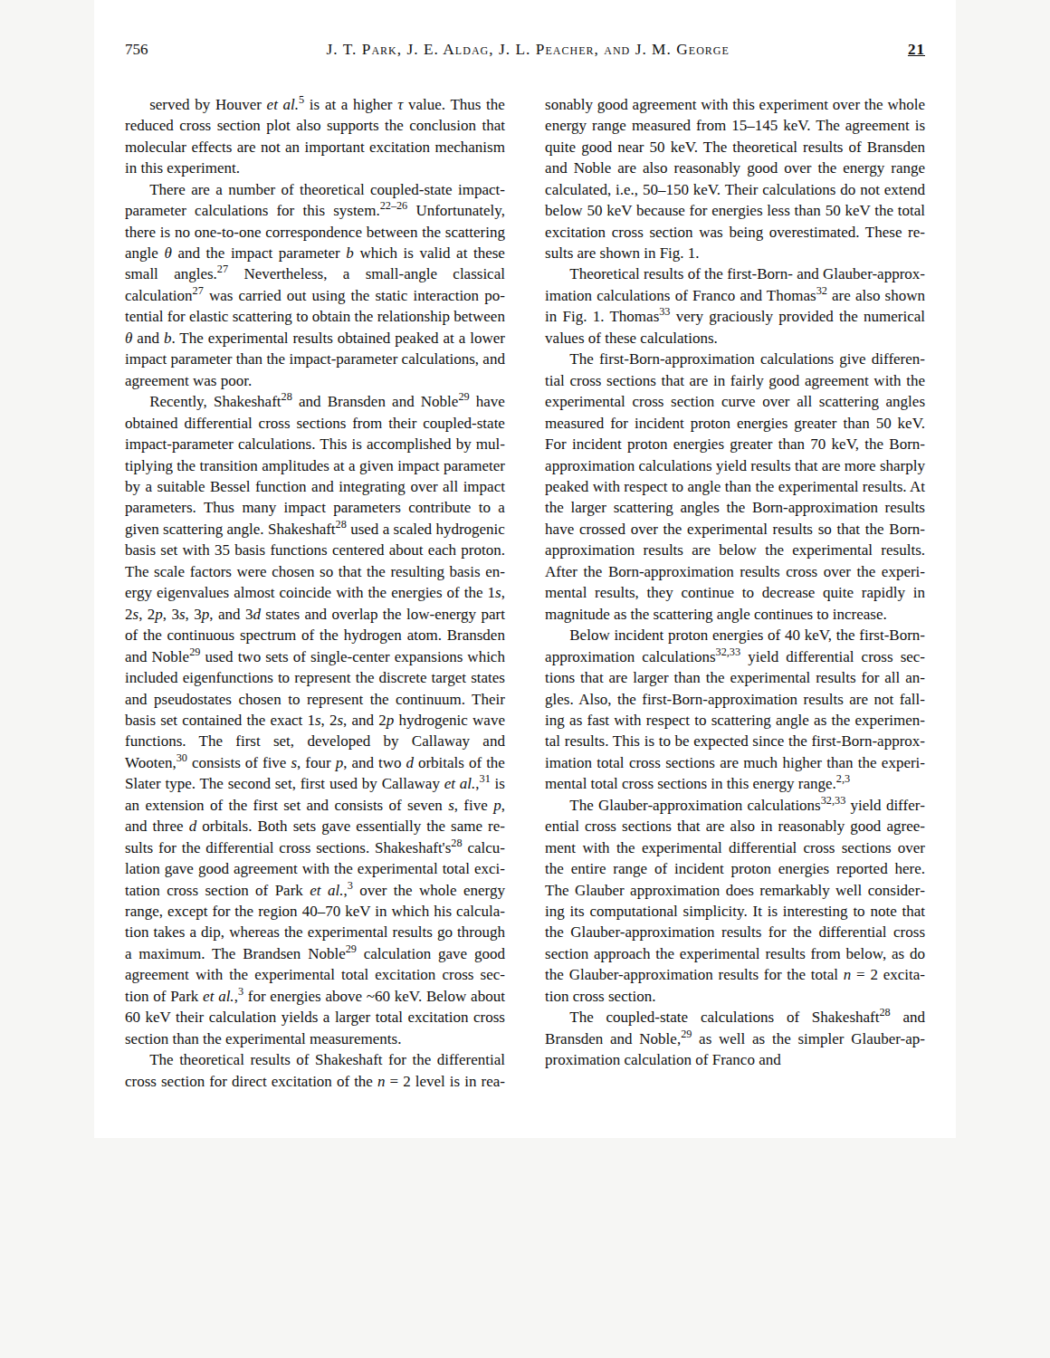756 J. T. Park, J. E. Aldag, J. L. Peacher, and J. M. George 21
served by Houver et al.5 is at a higher τ value. Thus the reduced cross section plot also supports the conclusion that molecular effects are not an important excitation mechanism in this experiment.
There are a number of theoretical coupled-state impact-parameter calculations for this system.22–26 Unfortunately, there is no one-to-one correspondence between the scattering angle θ and the impact parameter b which is valid at these small angles.27 Nevertheless, a small-angle classical calculation27 was carried out using the static interaction potential for elastic scattering to obtain the relationship between θ and b. The experimental results obtained peaked at a lower impact parameter than the impact-parameter calculations, and agreement was poor.
Recently, Shakeshaft28 and Bransden and Noble29 have obtained differential cross sections from their coupled-state impact-parameter calculations. This is accomplished by multiplying the transition amplitudes at a given impact parameter by a suitable Bessel function and integrating over all impact parameters. Thus many impact parameters contribute to a given scattering angle. Shakeshaft28 used a scaled hydrogenic basis set with 35 basis functions centered about each proton. The scale factors were chosen so that the resulting basis energy eigenvalues almost coincide with the energies of the 1s, 2s, 2p, 3s, 3p, and 3d states and overlap the low-energy part of the continuous spectrum of the hydrogen atom. Bransden and Noble29 used two sets of single-center expansions which included eigenfunctions to represent the discrete target states and pseudostates chosen to represent the continuum. Their basis set contained the exact 1s, 2s, and 2p hydrogenic wave functions. The first set, developed by Callaway and Wooten,30 consists of five s, four p, and two d orbitals of the Slater type. The second set, first used by Callaway et al.,31 is an extension of the first set and consists of seven s, five p, and three d orbitals. Both sets gave essentially the same results for the differential cross sections. Shakeshaft's28 calculation gave good agreement with the experimental total excitation cross section of Park et al.,3 over the whole energy range, except for the region 40–70 keV in which his calculation takes a dip, whereas the experimental results go through a maximum. The Brandsen Noble29 calculation gave good agreement with the experimental total excitation cross section of Park et al.,3 for energies above ~60 keV. Below about 60 keV their calculation yields a larger total excitation cross section than the experimental measurements.
The theoretical results of Shakeshaft for the differential cross section for direct excitation of the n = 2 level is in reasonably good agreement with this experiment over the whole energy range measured from 15–145 keV. The agreement is quite good near 50 keV. The theoretical results of Bransden and Noble are also reasonably good over the energy range calculated, i.e., 50–150 keV. Their calculations do not extend below 50 keV because for energies less than 50 keV the total excitation cross section was being overestimated. These results are shown in Fig. 1.
Theoretical results of the first-Born- and Glauber-approximation calculations of Franco and Thomas32 are also shown in Fig. 1. Thomas33 very graciously provided the numerical values of these calculations.
The first-Born-approximation calculations give differential cross sections that are in fairly good agreement with the experimental cross section curve over all scattering angles measured for incident proton energies greater than 50 keV. For incident proton energies greater than 70 keV, the Born-approximation calculations yield results that are more sharply peaked with respect to angle than the experimental results. At the larger scattering angles the Born-approximation results have crossed over the experimental results so that the Born-approximation results are below the experimental results. After the Born-approximation results cross over the experimental results, they continue to decrease quite rapidly in magnitude as the scattering angle continues to increase.
Below incident proton energies of 40 keV, the first-Born-approximation calculations32,33 yield differential cross sections that are larger than the experimental results for all angles. Also, the first-Born-approximation results are not falling as fast with respect to scattering angle as the experimental results. This is to be expected since the first-Born-approximation total cross sections are much higher than the experimental total cross sections in this energy range.2,3
The Glauber-approximation calculations32,33 yield differential cross sections that are also in reasonably good agreement with the experimental differential cross sections over the entire range of incident proton energies reported here. The Glauber approximation does remarkably well considering its computational simplicity. It is interesting to note that the Glauber-approximation results for the differential cross section approach the experimental results from below, as do the Glauber-approximation results for the total n = 2 excitation cross section.
The coupled-state calculations of Shakeshaft28 and Bransden and Noble,29 as well as the simpler Glauber-approximation calculation of Franco and